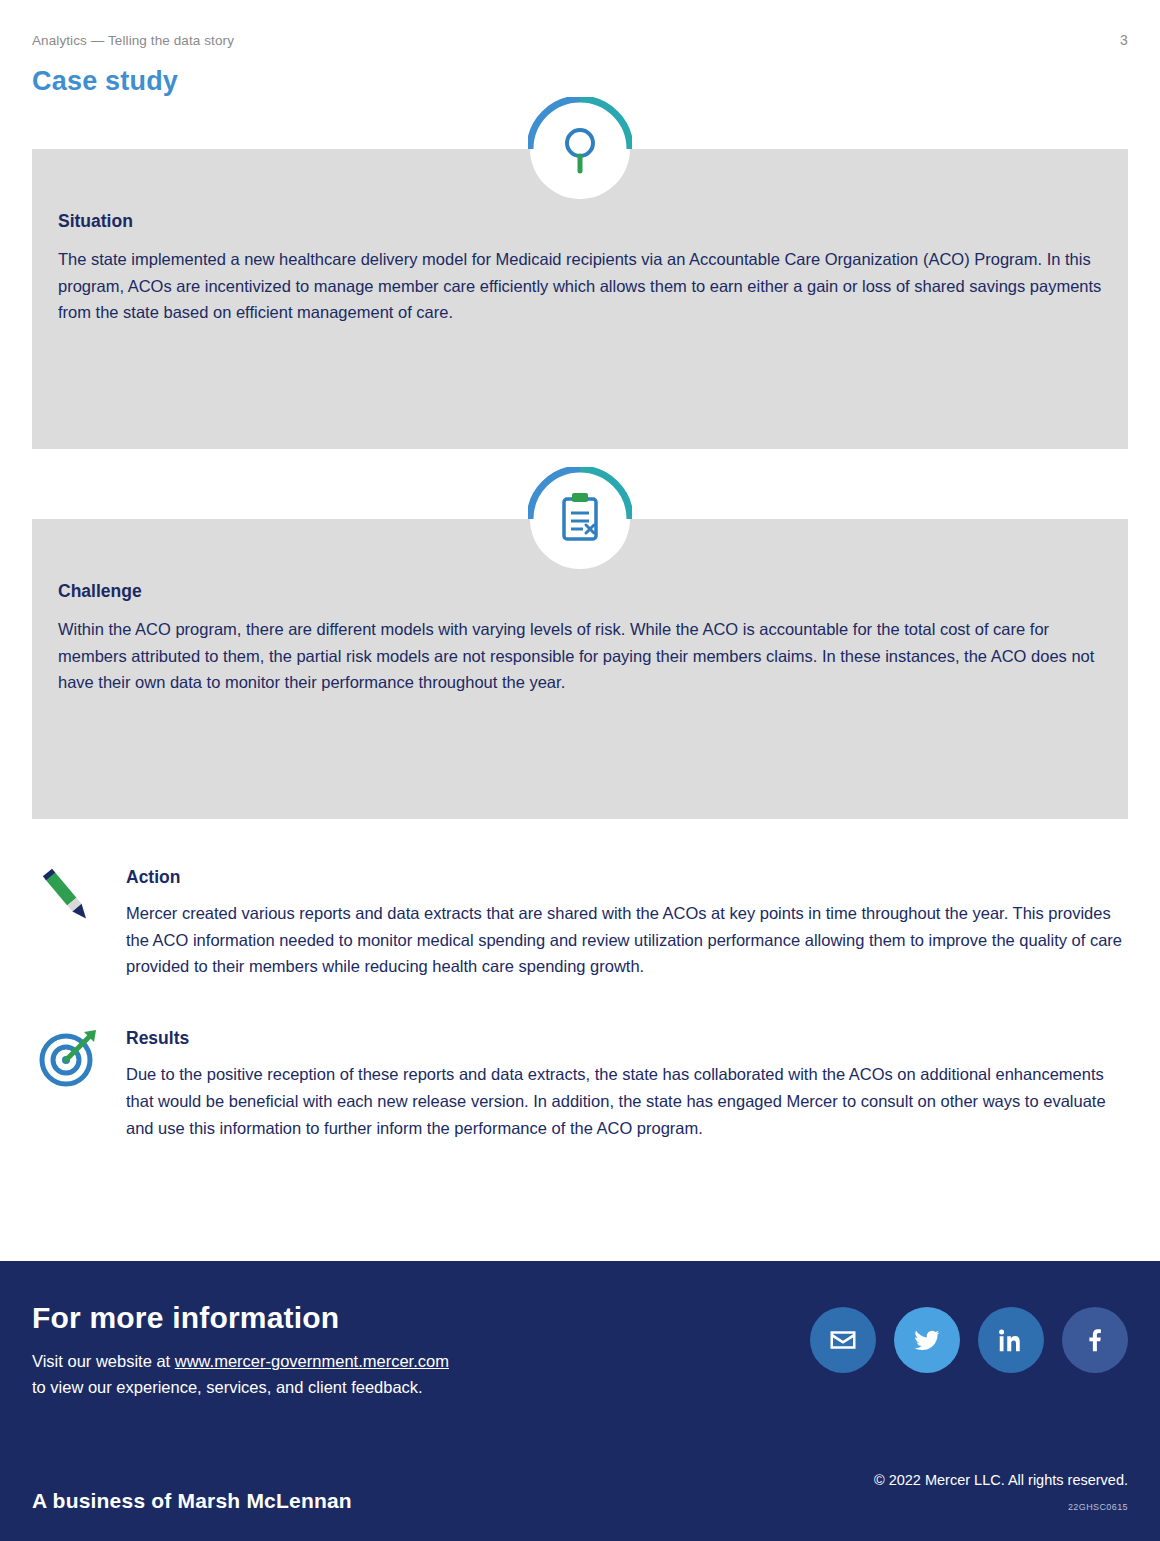Analytics — Telling the data story 3
Case study
Situation
The state implemented a new healthcare delivery model for Medicaid recipients via an Accountable Care Organization (ACO) Program. In this program, ACOs are incentivized to manage member care efficiently which allows them to earn either a gain or loss of shared savings payments from the state based on efficient management of care.
Challenge
Within the ACO program, there are different models with varying levels of risk. While the ACO is accountable for the total cost of care for members attributed to them, the partial risk models are not responsible for paying their members claims. In these instances, the ACO does not have their own data to monitor their performance throughout the year.
Action
Mercer created various reports and data extracts that are shared with the ACOs at key points in time throughout the year. This provides the ACO information needed to monitor medical spending and review utilization performance allowing them to improve the quality of care provided to their members while reducing health care spending growth.
Results
Due to the positive reception of these reports and data extracts, the state has collaborated with the ACOs on additional enhancements that would be beneficial with each new release version. In addition, the state has engaged Mercer to consult on other ways to evaluate and use this information to further inform the performance of the ACO program.
For more information
Visit our website at www.mercer-government.mercer.com
to view our experience, services, and client feedback.
A business of Marsh McLennan
© 2022 Mercer LLC. All rights reserved.
22GHSC0615